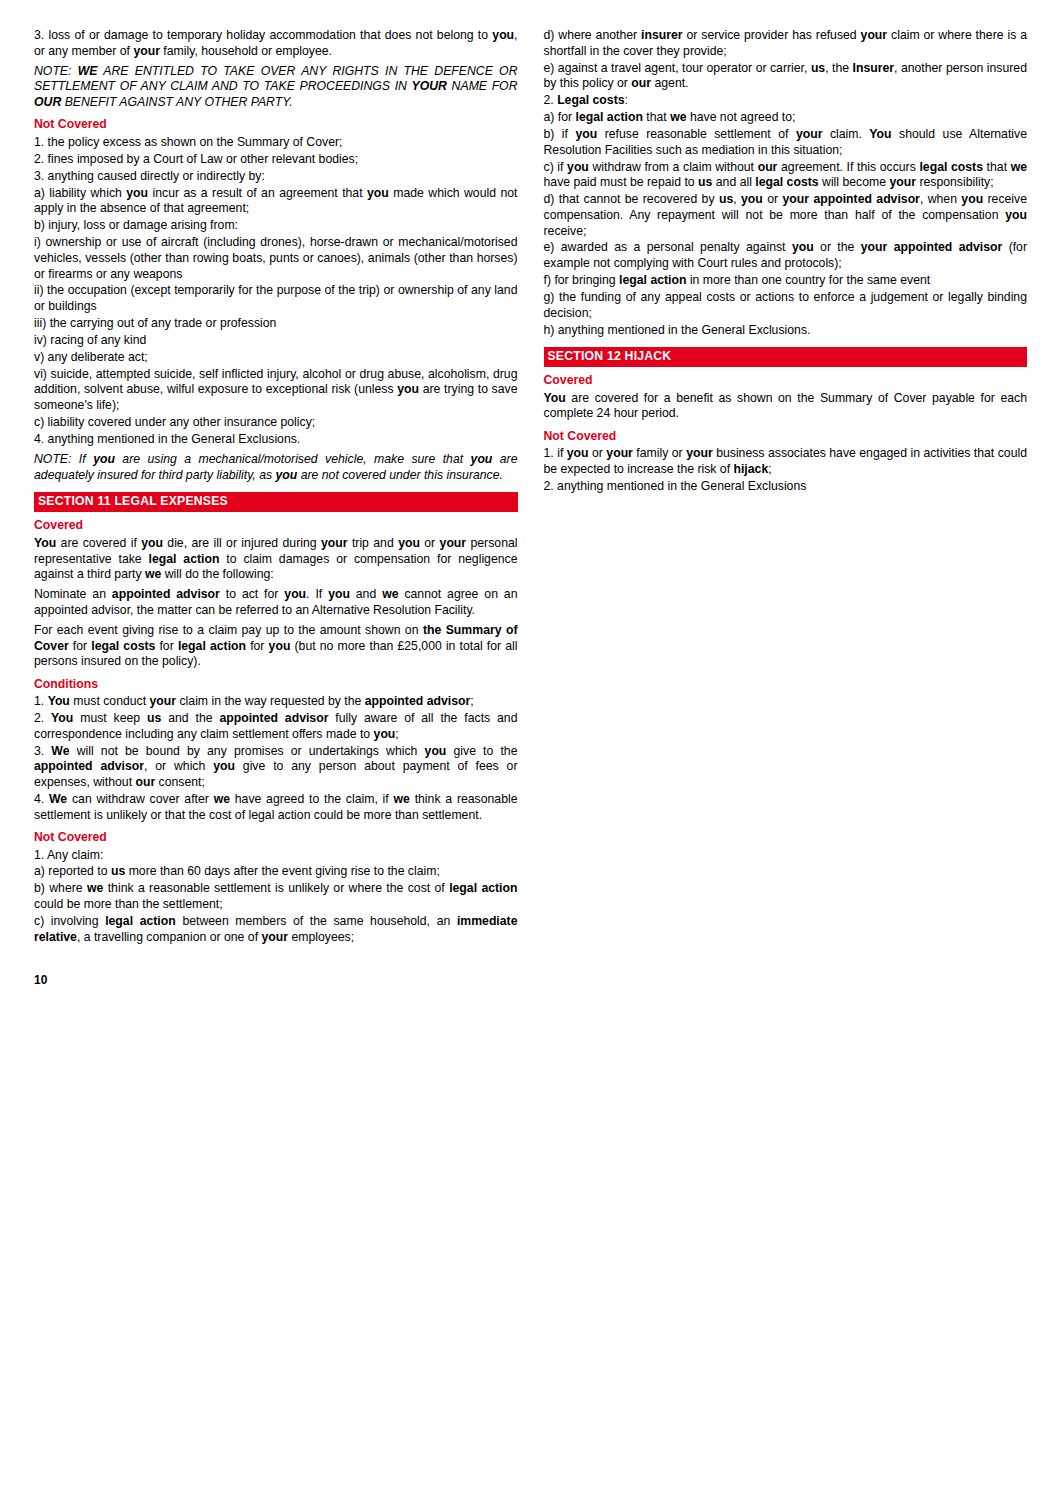3. loss of or damage to temporary holiday accommodation that does not belong to you, or any member of your family, household or employee.
NOTE: WE ARE ENTITLED TO TAKE OVER ANY RIGHTS IN THE DEFENCE OR SETTLEMENT OF ANY CLAIM AND TO TAKE PROCEEDINGS IN YOUR NAME FOR OUR BENEFIT AGAINST ANY OTHER PARTY.
Not Covered
1. the policy excess as shown on the Summary of Cover;
2. fines imposed by a Court of Law or other relevant bodies;
3. anything caused directly or indirectly by:
a) liability which you incur as a result of an agreement that you made which would not apply in the absence of that agreement;
b) injury, loss or damage arising from:
i) ownership or use of aircraft (including drones), horse-drawn or mechanical/motorised vehicles, vessels (other than rowing boats, punts or canoes), animals (other than horses) or firearms or any weapons
ii) the occupation (except temporarily for the purpose of the trip) or ownership of any land or buildings
iii) the carrying out of any trade or profession
iv) racing of any kind
v) any deliberate act;
vi) suicide, attempted suicide, self inflicted injury, alcohol or drug abuse, alcoholism, drug addition, solvent abuse, wilful exposure to exceptional risk (unless you are trying to save someone's life);
c) liability covered under any other insurance policy;
4. anything mentioned in the General Exclusions.
NOTE: If you are using a mechanical/motorised vehicle, make sure that you are adequately insured for third party liability, as you are not covered under this insurance.
SECTION 11 LEGAL EXPENSES
Covered
You are covered if you die, are ill or injured during your trip and you or your personal representative take legal action to claim damages or compensation for negligence against a third party we will do the following:
Nominate an appointed advisor to act for you. If you and we cannot agree on an appointed advisor, the matter can be referred to an Alternative Resolution Facility.
For each event giving rise to a claim pay up to the amount shown on the Summary of Cover for legal costs for legal action for you (but no more than £25,000 in total for all persons insured on the policy).
Conditions
1. You must conduct your claim in the way requested by the appointed advisor;
2. You must keep us and the appointed advisor fully aware of all the facts and correspondence including any claim settlement offers made to you;
3. We will not be bound by any promises or undertakings which you give to the appointed advisor, or which you give to any person about payment of fees or expenses, without our consent;
4. We can withdraw cover after we have agreed to the claim, if we think a reasonable settlement is unlikely or that the cost of legal action could be more than settlement.
Not Covered
1. Any claim:
a) reported to us more than 60 days after the event giving rise to the claim;
b) where we think a reasonable settlement is unlikely or where the cost of legal action could be more than the settlement;
c) involving legal action between members of the same household, an immediate relative, a travelling companion or one of your employees;
d) where another insurer or service provider has refused your claim or where there is a shortfall in the cover they provide;
e) against a travel agent, tour operator or carrier, us, the Insurer, another person insured by this policy or our agent.
2. Legal costs:
a) for legal action that we have not agreed to;
b) if you refuse reasonable settlement of your claim. You should use Alternative Resolution Facilities such as mediation in this situation;
c) if you withdraw from a claim without our agreement. If this occurs legal costs that we have paid must be repaid to us and all legal costs will become your responsibility;
d) that cannot be recovered by us, you or your appointed advisor, when you receive compensation. Any repayment will not be more than half of the compensation you receive;
e) awarded as a personal penalty against you or the your appointed advisor (for example not complying with Court rules and protocols);
f) for bringing legal action in more than one country for the same event
g) the funding of any appeal costs or actions to enforce a judgement or legally binding decision;
h) anything mentioned in the General Exclusions.
SECTION 12 HIJACK
Covered
You are covered for a benefit as shown on the Summary of Cover payable for each complete 24 hour period.
Not Covered
1. if you or your family or your business associates have engaged in activities that could be expected to increase the risk of hijack;
2. anything mentioned in the General Exclusions
10